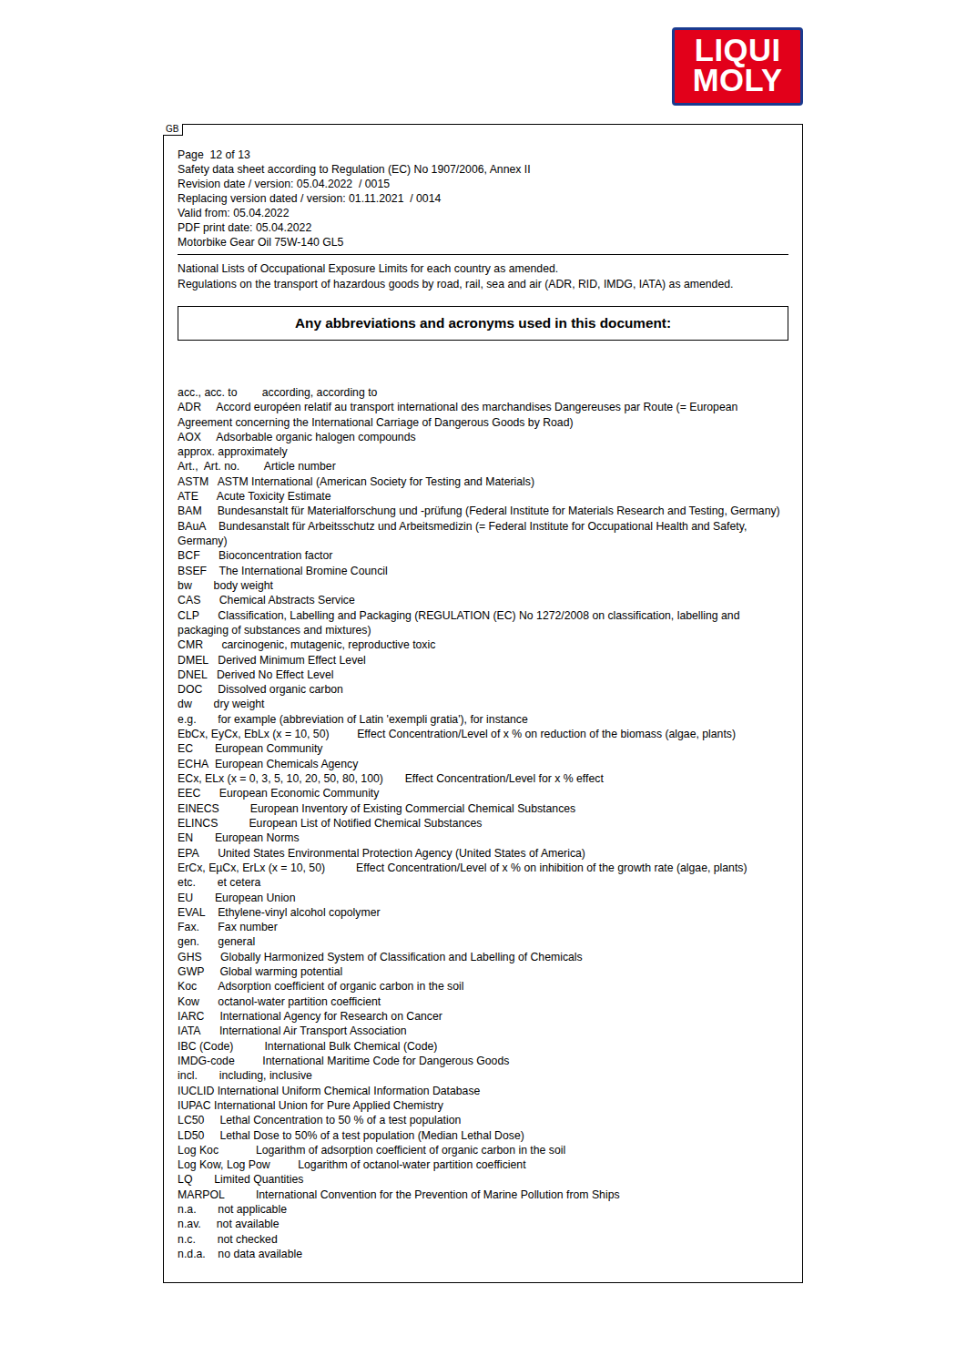LIQUI MOLY
GB
Page 12 of 13
Safety data sheet according to Regulation (EC) No 1907/2006, Annex II
Revision date / version: 05.04.2022 / 0015
Replacing version dated / version: 01.11.2021 / 0014
Valid from: 05.04.2022
PDF print date: 05.04.2022
Motorbike Gear Oil 75W-140 GL5
National Lists of Occupational Exposure Limits for each country as amended.
Regulations on the transport of hazardous goods by road, rail, sea and air (ADR, RID, IMDG, IATA) as amended.
Any abbreviations and acronyms used in this document:
acc., acc. to according, according to
ADR Accord européen relatif au transport international des marchandises Dangereuses par Route (= European Agreement concerning the International Carriage of Dangerous Goods by Road)
AOX Adsorbable organic halogen compounds
approx. approximately
Art., Art. no. Article number
ASTM ASTM International (American Society for Testing and Materials)
ATE Acute Toxicity Estimate
BAM Bundesanstalt für Materialforschung und -prüfung (Federal Institute for Materials Research and Testing, Germany)
BAuA Bundesanstalt für Arbeitsschutz und Arbeitsmedizin (= Federal Institute for Occupational Health and Safety, Germany)
BCF Bioconcentration factor
BSEF The International Bromine Council
bw body weight
CAS Chemical Abstracts Service
CLP Classification, Labelling and Packaging (REGULATION (EC) No 1272/2008 on classification, labelling and packaging of substances and mixtures)
CMR carcinogenic, mutagenic, reproductive toxic
DMEL Derived Minimum Effect Level
DNEL Derived No Effect Level
DOC Dissolved organic carbon
dw dry weight
e.g. for example (abbreviation of Latin 'exempli gratia'), for instance
EbCx, EyCx, EbLx (x = 10, 50) Effect Concentration/Level of x % on reduction of the biomass (algae, plants)
EC European Community
ECHA European Chemicals Agency
ECx, ELx (x = 0, 3, 5, 10, 20, 50, 80, 100) Effect Concentration/Level for x % effect
EEC European Economic Community
EINECS European Inventory of Existing Commercial Chemical Substances
ELINCS European List of Notified Chemical Substances
EN European Norms
EPA United States Environmental Protection Agency (United States of America)
ErCx, EµCx, ErLx (x = 10, 50) Effect Concentration/Level of x % on inhibition of the growth rate (algae, plants)
etc. et cetera
EU European Union
EVAL Ethylene-vinyl alcohol copolymer
Fax. Fax number
gen. general
GHS Globally Harmonized System of Classification and Labelling of Chemicals
GWP Global warming potential
Koc Adsorption coefficient of organic carbon in the soil
Kow octanol-water partition coefficient
IARC International Agency for Research on Cancer
IATA International Air Transport Association
IBC (Code) International Bulk Chemical (Code)
IMDG-code International Maritime Code for Dangerous Goods
incl. including, inclusive
IUCLID International Uniform Chemical Information Database
IUPAC International Union for Pure Applied Chemistry
LC50 Lethal Concentration to 50 % of a test population
LD50 Lethal Dose to 50% of a test population (Median Lethal Dose)
Log Koc Logarithm of adsorption coefficient of organic carbon in the soil
Log Kow, Log Pow Logarithm of octanol-water partition coefficient
LQ Limited Quantities
MARPOL International Convention for the Prevention of Marine Pollution from Ships
n.a. not applicable
n.av. not available
n.c. not checked
n.d.a. no data available